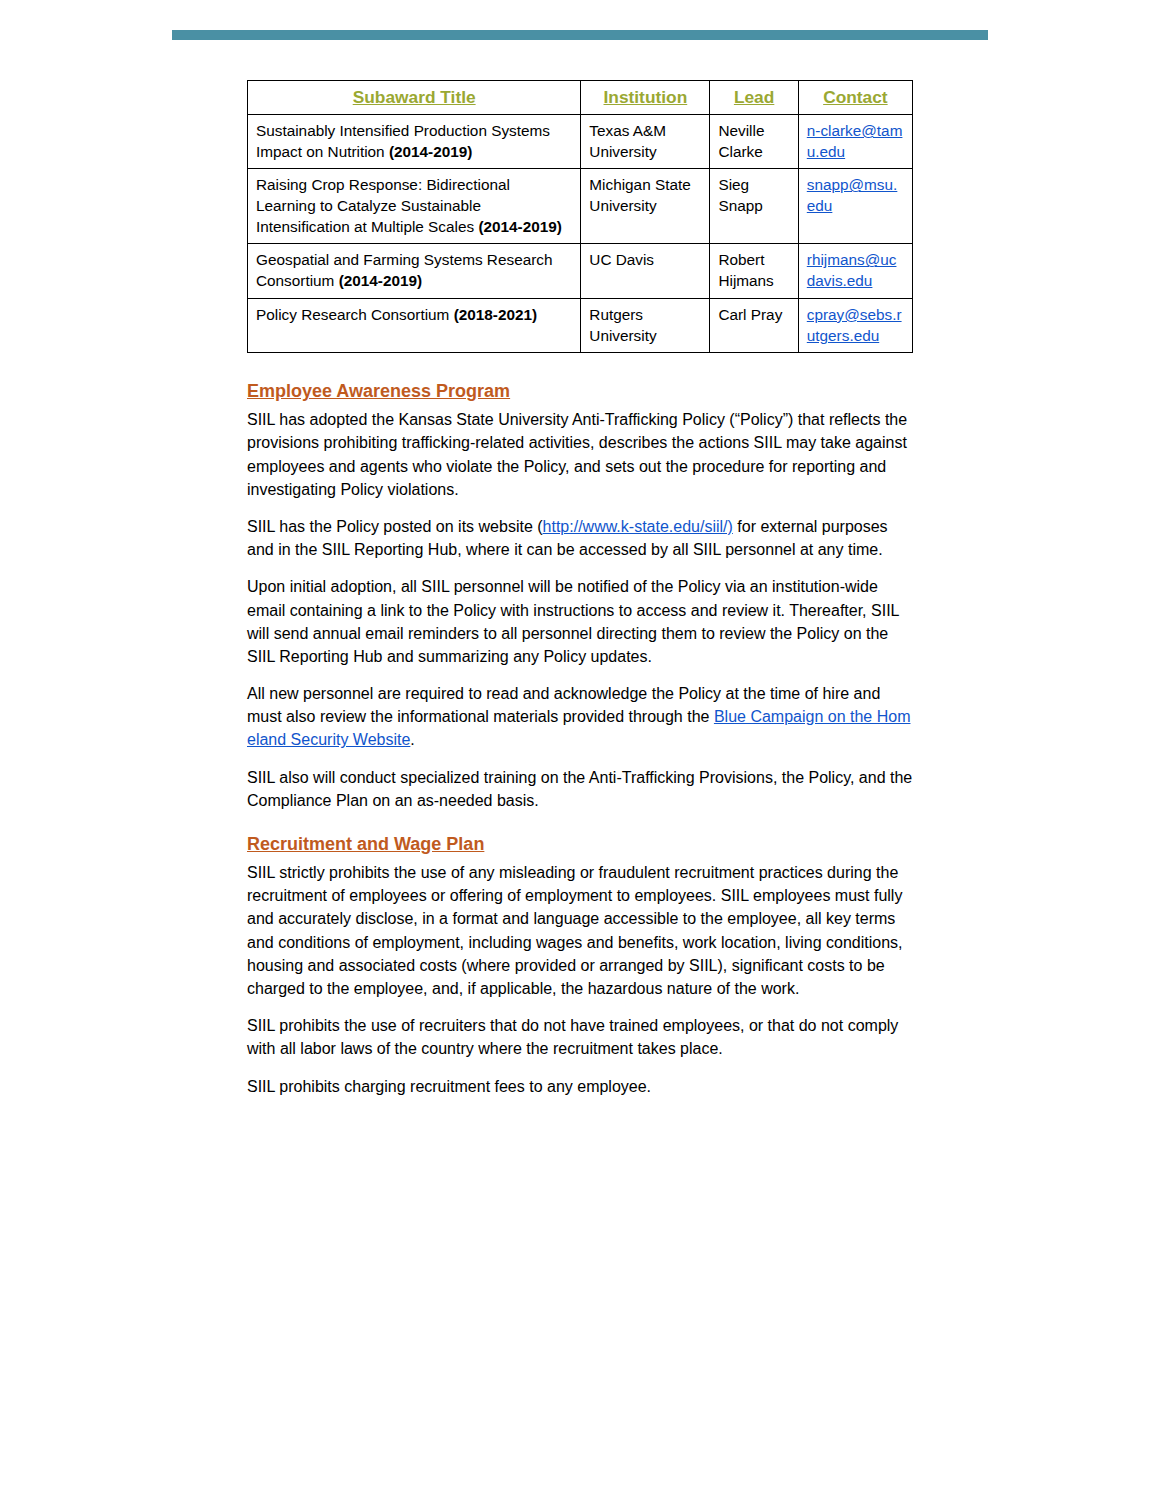| Subaward Title | Institution | Lead | Contact |
| --- | --- | --- | --- |
| Sustainably Intensified Production Systems Impact on Nutrition (2014-2019) | Texas A&M University | Neville Clarke | n-clarke@tamu.edu |
| Raising Crop Response: Bidirectional Learning to Catalyze Sustainable Intensification at Multiple Scales (2014-2019) | Michigan State University | Sieg Snapp | snapp@msu.edu |
| Geospatial and Farming Systems Research Consortium (2014-2019) | UC Davis | Robert Hijmans | rhijmans@ucdavis.edu |
| Policy Research Consortium (2018-2021) | Rutgers University | Carl Pray | cpray@sebs.rutgers.edu |
Employee Awareness Program
SIIL has adopted the Kansas State University Anti-Trafficking Policy (“Policy”) that reflects the provisions prohibiting trafficking-related activities, describes the actions SIIL may take against employees and agents who violate the Policy, and sets out the procedure for reporting and investigating Policy violations.
SIIL has the Policy posted on its website (http://www.k-state.edu/siil/) for external purposes and in the SIIL Reporting Hub, where it can be accessed by all SIIL personnel at any time.
Upon initial adoption, all SIIL personnel will be notified of the Policy via an institution-wide email containing a link to the Policy with instructions to access and review it. Thereafter, SIIL will send annual email reminders to all personnel directing them to review the Policy on the SIIL Reporting Hub and summarizing any Policy updates.
All new personnel are required to read and acknowledge the Policy at the time of hire and must also review the informational materials provided through the Blue Campaign on the Homeland Security Website.
SIIL also will conduct specialized training on the Anti-Trafficking Provisions, the Policy, and the Compliance Plan on an as-needed basis.
Recruitment and Wage Plan
SIIL strictly prohibits the use of any misleading or fraudulent recruitment practices during the recruitment of employees or offering of employment to employees. SIIL employees must fully and accurately disclose, in a format and language accessible to the employee, all key terms and conditions of employment, including wages and benefits, work location, living conditions, housing and associated costs (where provided or arranged by SIIL), significant costs to be charged to the employee, and, if applicable, the hazardous nature of the work.
SIIL prohibits the use of recruiters that do not have trained employees, or that do not comply with all labor laws of the country where the recruitment takes place.
SIIL prohibits charging recruitment fees to any employee.